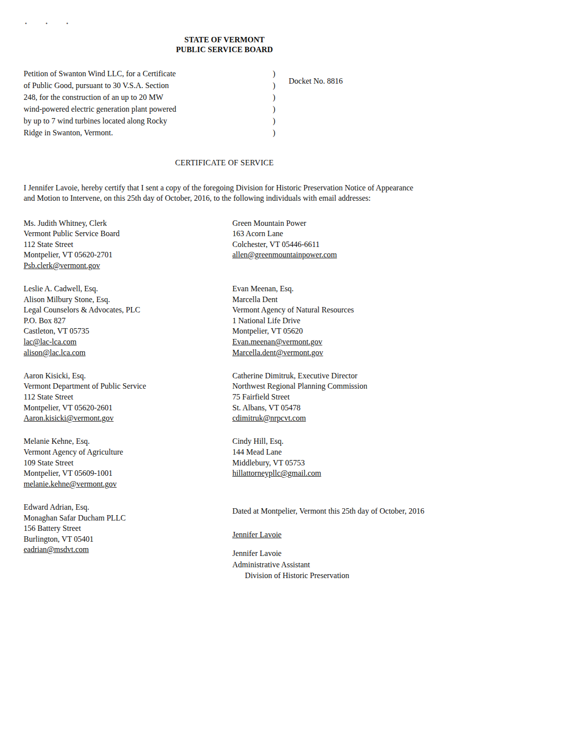• • •
STATE OF VERMONT PUBLIC SERVICE BOARD
| Petition of Swanton Wind LLC, for a Certificate of Public Good, pursuant to 30 V.S.A. Section 248, for the construction of an up to 20 MW wind-powered electric generation plant powered by up to 7 wind turbines located along Rocky Ridge in Swanton, Vermont. | ) ) ) ) ) ) | Docket No. 8816 |
CERTIFICATE OF SERVICE
I Jennifer Lavoie, hereby certify that I sent a copy of the foregoing Division for Historic Preservation Notice of Appearance and Motion to Intervene, on this 25th day of October, 2016, to the following individuals with email addresses:
| Ms. Judith Whitney, Clerk Vermont Public Service Board 112 State Street Montpelier, VT 05620-2701 Psb.clerk@vermont.gov | Green Mountain Power 163 Acorn Lane Colchester, VT 05446-6611 allen@greenmountainpower.com |
| Leslie A. Cadwell, Esq. Alison Milbury Stone, Esq. Legal Counselors & Advocates, PLC P.O. Box 827 Castleton, VT 05735 lac@lac-lca.com alison@lac.lca.com | Evan Meenan, Esq. Marcella Dent Vermont Agency of Natural Resources 1 National Life Drive Montpelier, VT 05620 Evan.meenan@vermont.gov Marcella.dent@vermont.gov |
| Aaron Kisicki, Esq. Vermont Department of Public Service 112 State Street Montpelier, VT 05620-2601 Aaron.kisicki@vermont.gov | Catherine Dimitruk, Executive Director Northwest Regional Planning Commission 75 Fairfield Street St. Albans, VT 05478 cdimitruk@nrpcvt.com |
| Melanie Kehne, Esq. Vermont Agency of Agriculture 109 State Street Montpelier, VT 05609-1001 melanie.kehne@vermont.gov | Cindy Hill, Esq. 144 Mead Lane Middlebury, VT 05753 hillattorneypllc@gmail.com |
| Edward Adrian, Esq. Monaghan Safar Ducham PLLC 156 Battery Street Burlington, VT 05401 eadrian@msdvt.com | Dated at Montpelier, Vermont this 25th day of October, 2016 Jennifer Lavoie Jennifer Lavoie Administrative Assistant Division of Historic Preservation |